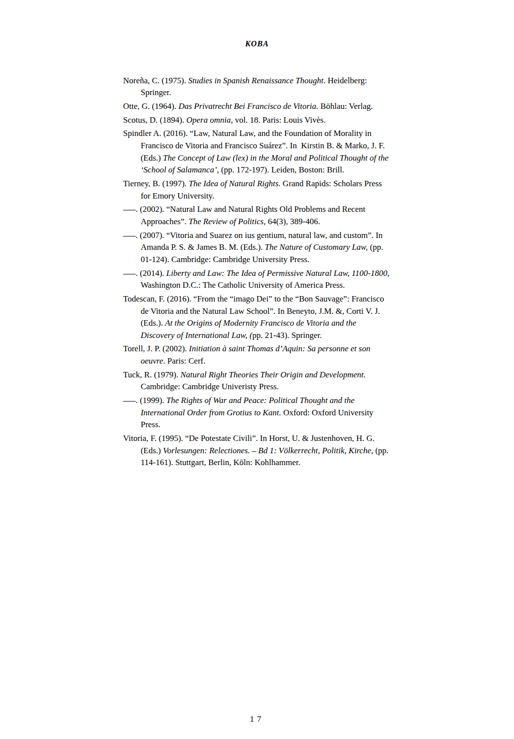KOBA
Noreña, C. (1975). Studies in Spanish Renaissance Thought. Heidelberg: Springer.
Otte, G. (1964). Das Privatrecht Bei Francisco de Vitoria. Böhlau: Verlag.
Scotus, D. (1894). Opera omnia, vol. 18. Paris: Louis Vivès.
Spindler A. (2016). “Law, Natural Law, and the Foundation of Morality in Francisco de Vitoria and Francisco Suárez”. In Kirstin B. & Marko, J. F. (Eds.) The Concept of Law (lex) in the Moral and Political Thought of the ‘School of Salamanca’, (pp. 172-197). Leiden, Boston: Brill.
Tierney, B. (1997). The Idea of Natural Rights. Grand Rapids: Scholars Press for Emory University.
–––. (2002). “Natural Law and Natural Rights Old Problems and Recent Approaches”. The Review of Politics, 64(3), 389-406.
–––. (2007). “Vitoria and Suarez on ius gentium, natural law, and custom”. In Amanda P. S. & James B. M. (Eds.). The Nature of Customary Law, (pp. 01-124). Cambridge: Cambridge University Press.
–––. (2014). Liberty and Law: The Idea of Permissive Natural Law, 1100-1800, Washington D.C.: The Catholic University of America Press.
Todescan, F. (2016). “From the “imago Dei” to the “Bon Sauvage”: Francisco de Vitoria and the Natural Law School”. In Beneyto, J.M. &, Corti V. J. (Eds.). At the Origins of Modernity Francisco de Vitoria and the Discovery of International Law, (pp. 21-43). Springer.
Torell, J. P. (2002). Initiation à saint Thomas d’Aquin: Sa personne et son oeuvre. Paris: Cerf.
Tuck, R. (1979). Natural Right Theories Their Origin and Development. Cambridge: Cambridge Univeristy Press.
–––. (1999). The Rights of War and Peace: Political Thought and the International Order from Grotius to Kant. Oxford: Oxford University Press.
Vitoria, F. (1995). “De Potestate Civili”. In Horst, U. & Justenhoven, H. G. (Eds.) Vorlesungen: Relectiones. – Bd 1: Völkerrecht, Politik, Kirche, (pp. 114-161). Stuttgart, Berlin, Köln: Kohlhammer.
17